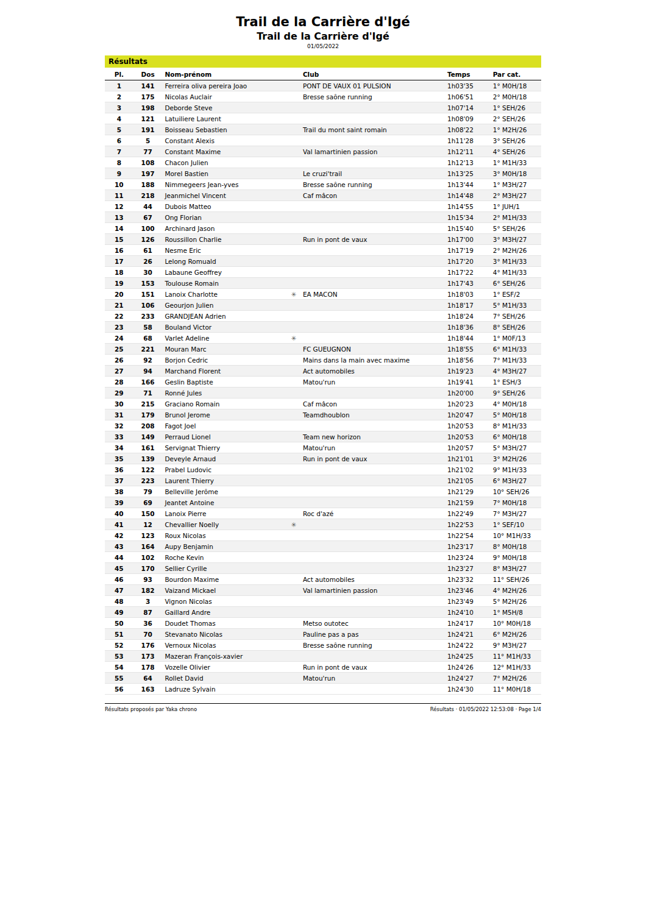Trail de la Carrière d'Igé
Trail de la Carrière d'Igé
01/05/2022
Résultats
| Pl. | Dos | Nom-prénom | | Club | Temps | Par cat. |
| --- | --- | --- | --- | --- | --- | --- |
| 1 | 141 | Ferreira oliva pereira Joao | | PONT DE VAUX 01 PULSION | 1h03'35 | 1° M0H/18 |
| 2 | 175 | Nicolas Auclair | | Bresse saône running | 1h06'51 | 2° M0H/18 |
| 3 | 198 | Deborde Steve | | | 1h07'14 | 1° SEH/26 |
| 4 | 121 | Latuiliere Laurent | | | 1h08'09 | 2° SEH/26 |
| 5 | 191 | Boisseau Sebastien | | Trail du mont saint romain | 1h08'22 | 1° M2H/26 |
| 6 | 5 | Constant Alexis | | | 1h11'28 | 3° SEH/26 |
| 7 | 77 | Constant Maxime | | Val lamartinien passion | 1h12'11 | 4° SEH/26 |
| 8 | 108 | Chacon Julien | | | 1h12'13 | 1° M1H/33 |
| 9 | 197 | Morel Bastien | | Le cruzi'trail | 1h13'25 | 3° M0H/18 |
| 10 | 188 | Nimmegeers Jean-yves | | Bresse saône running | 1h13'44 | 1° M3H/27 |
| 11 | 218 | Jeanmichel Vincent | | Caf mâcon | 1h14'48 | 2° M3H/27 |
| 12 | 44 | Dubois Matteo | | | 1h14'55 | 1° JUH/1 |
| 13 | 67 | Ong Florian | | | 1h15'34 | 2° M1H/33 |
| 14 | 100 | Archinard Jason | | | 1h15'40 | 5° SEH/26 |
| 15 | 126 | Roussillon Charlie | | Run in pont de vaux | 1h17'00 | 3° M3H/27 |
| 16 | 61 | Nesme Eric | | | 1h17'19 | 2° M2H/26 |
| 17 | 26 | Lelong Romuald | | | 1h17'20 | 3° M1H/33 |
| 18 | 30 | Labaune Geoffrey | | | 1h17'22 | 4° M1H/33 |
| 19 | 153 | Toulouse Romain | | | 1h17'43 | 6° SEH/26 |
| 20 | 151 | Lanoix Charlotte | ✳ | EA MACON | 1h18'03 | 1° ESF/2 |
| 21 | 106 | Geourjon Julien | | | 1h18'17 | 5° M1H/33 |
| 22 | 233 | GRANDJEAN Adrien | | | 1h18'24 | 7° SEH/26 |
| 23 | 58 | Bouland Victor | | | 1h18'36 | 8° SEH/26 |
| 24 | 68 | Varlet Adeline | ✳ | | 1h18'44 | 1° M0F/13 |
| 25 | 221 | Mouran Marc | | FC GUEUGNON | 1h18'55 | 6° M1H/33 |
| 26 | 92 | Borjon Cedric | | Mains dans la main avec maxime | 1h18'56 | 7° M1H/33 |
| 27 | 94 | Marchand Florent | | Act automobiles | 1h19'23 | 4° M3H/27 |
| 28 | 166 | Geslin Baptiste | | Matou'run | 1h19'41 | 1° ESH/3 |
| 29 | 71 | Ronné Jules | | | 1h20'00 | 9° SEH/26 |
| 30 | 215 | Graciano Romain | | Caf mâcon | 1h20'23 | 4° M0H/18 |
| 31 | 179 | Brunol Jerome | | Teamdhoublon | 1h20'47 | 5° M0H/18 |
| 32 | 208 | Fagot Joel | | | 1h20'53 | 8° M1H/33 |
| 33 | 149 | Perraud Lionel | | Team new horizon | 1h20'53 | 6° M0H/18 |
| 34 | 161 | Servignat Thierry | | Matou'run | 1h20'57 | 5° M3H/27 |
| 35 | 139 | Deveyle Arnaud | | Run in pont de vaux | 1h21'01 | 3° M2H/26 |
| 36 | 122 | Prabel Ludovic | | | 1h21'02 | 9° M1H/33 |
| 37 | 223 | Laurent Thierry | | | 1h21'05 | 6° M3H/27 |
| 38 | 79 | Belleville Jerôme | | | 1h21'29 | 10° SEH/26 |
| 39 | 69 | Jeantet Antoine | | | 1h21'59 | 7° M0H/18 |
| 40 | 150 | Lanoix Pierre | | Roc d'azé | 1h22'49 | 7° M3H/27 |
| 41 | 12 | Chevallier Noelly | ✳ | | 1h22'53 | 1° SEF/10 |
| 42 | 123 | Roux Nicolas | | | 1h22'54 | 10° M1H/33 |
| 43 | 164 | Aupy Benjamin | | | 1h23'17 | 8° M0H/18 |
| 44 | 102 | Roche Kevin | | | 1h23'24 | 9° M0H/18 |
| 45 | 170 | Sellier Cyrille | | | 1h23'27 | 8° M3H/27 |
| 46 | 93 | Bourdon Maxime | | Act automobiles | 1h23'32 | 11° SEH/26 |
| 47 | 182 | Vaizand Mickael | | Val lamartinien passion | 1h23'46 | 4° M2H/26 |
| 48 | 3 | Vignon Nicolas | | | 1h23'49 | 5° M2H/26 |
| 49 | 87 | Gaillard Andre | | | 1h24'10 | 1° M5H/8 |
| 50 | 36 | Doudet Thomas | | Metso outotec | 1h24'17 | 10° M0H/18 |
| 51 | 70 | Stevanato Nicolas | | Pauline pas a pas | 1h24'21 | 6° M2H/26 |
| 52 | 176 | Vernoux Nicolas | | Bresse saône running | 1h24'22 | 9° M3H/27 |
| 53 | 173 | Mazeran François-xavier | | | 1h24'25 | 11° M1H/33 |
| 54 | 178 | Vozelle Olivier | | Run in pont de vaux | 1h24'26 | 12° M1H/33 |
| 55 | 64 | Rollet David | | Matou'run | 1h24'27 | 7° M2H/26 |
| 56 | 163 | Ladruze Sylvain | | | 1h24'30 | 11° M0H/18 |
Résultats proposés par Yaka chrono
Résultats · 01/05/2022 12:53:08 · Page 1/4